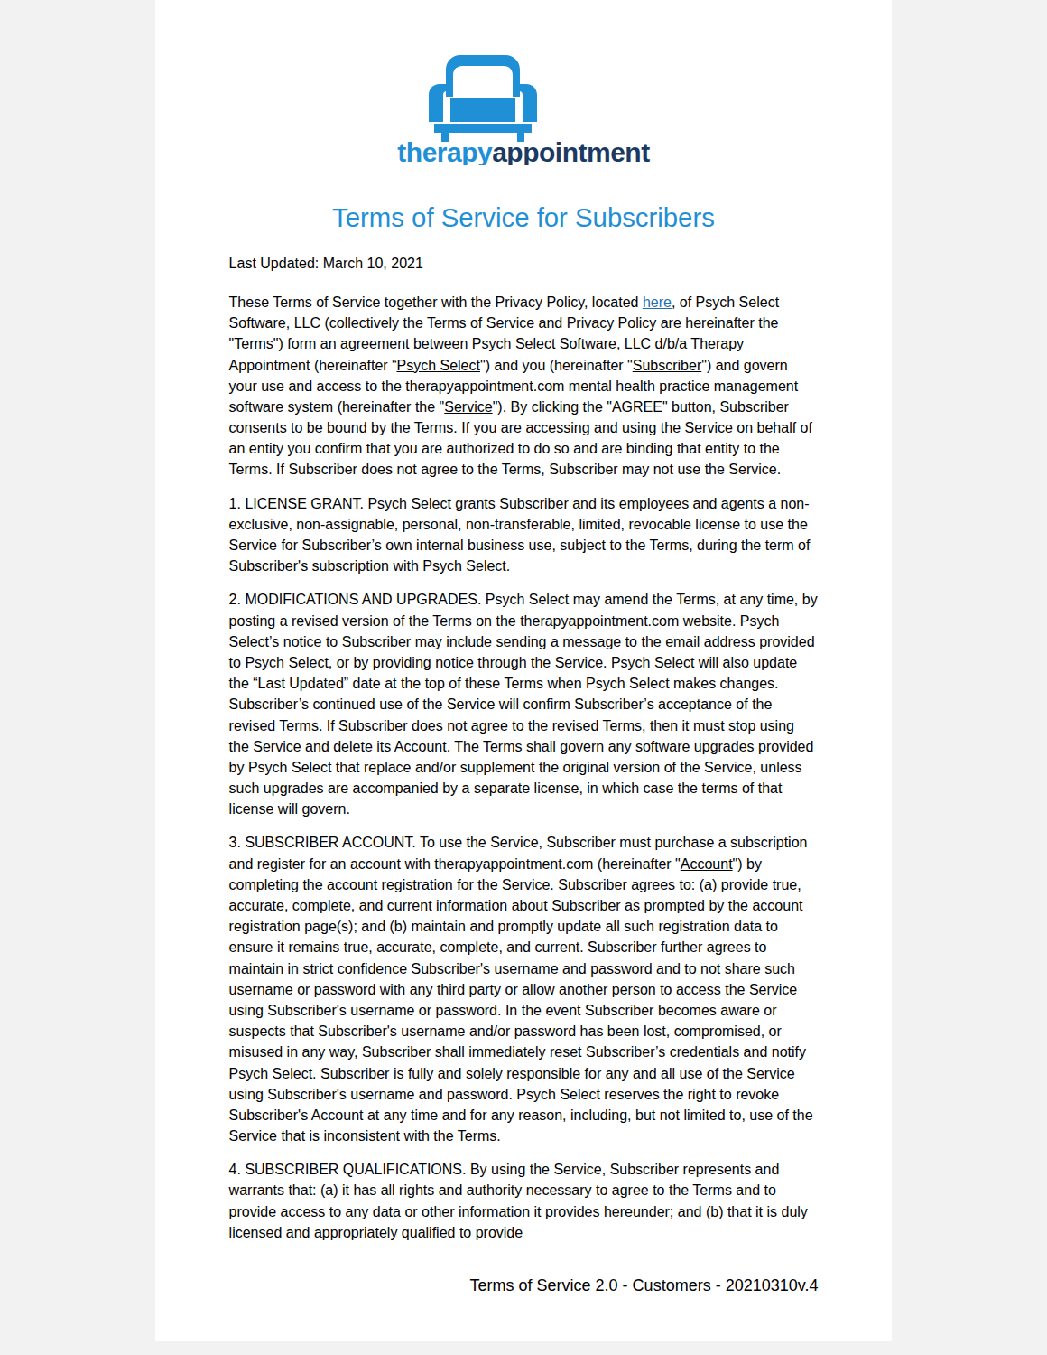therapyappointment
Terms of Service for Subscribers
Last Updated: March 10, 2021
These Terms of Service together with the Privacy Policy, located here, of Psych Select Software, LLC (collectively the Terms of Service and Privacy Policy are hereinafter the "Terms") form an agreement between Psych Select Software, LLC d/b/a Therapy Appointment (hereinafter “Psych Select") and you (hereinafter "Subscriber") and govern your use and access to the therapyappointment.com mental health practice management software system (hereinafter the "Service"). By clicking the "AGREE" button, Subscriber consents to be bound by the Terms. If you are accessing and using the Service on behalf of an entity you confirm that you are authorized to do so and are binding that entity to the Terms. If Subscriber does not agree to the Terms, Subscriber may not use the Service.
1. LICENSE GRANT. Psych Select grants Subscriber and its employees and agents a non-exclusive, non-assignable, personal, non-transferable, limited, revocable license to use the Service for Subscriber’s own internal business use, subject to the Terms, during the term of Subscriber's subscription with Psych Select.
2. MODIFICATIONS AND UPGRADES. Psych Select may amend the Terms, at any time, by posting a revised version of the Terms on the therapyappointment.com website. Psych Select’s notice to Subscriber may include sending a message to the email address provided to Psych Select, or by providing notice through the Service. Psych Select will also update the “Last Updated” date at the top of these Terms when Psych Select makes changes. Subscriber’s continued use of the Service will confirm Subscriber’s acceptance of the revised Terms. If Subscriber does not agree to the revised Terms, then it must stop using the Service and delete its Account. The Terms shall govern any software upgrades provided by Psych Select that replace and/or supplement the original version of the Service, unless such upgrades are accompanied by a separate license, in which case the terms of that license will govern.
3. SUBSCRIBER ACCOUNT. To use the Service, Subscriber must purchase a subscription and register for an account with therapyappointment.com (hereinafter "Account") by completing the account registration for the Service. Subscriber agrees to: (a) provide true, accurate, complete, and current information about Subscriber as prompted by the account registration page(s); and (b) maintain and promptly update all such registration data to ensure it remains true, accurate, complete, and current. Subscriber further agrees to maintain in strict confidence Subscriber's username and password and to not share such username or password with any third party or allow another person to access the Service using Subscriber's username or password. In the event Subscriber becomes aware or suspects that Subscriber's username and/or password has been lost, compromised, or misused in any way, Subscriber shall immediately reset Subscriber’s credentials and notify Psych Select. Subscriber is fully and solely responsible for any and all use of the Service using Subscriber's username and password. Psych Select reserves the right to revoke Subscriber's Account at any time and for any reason, including, but not limited to, use of the Service that is inconsistent with the Terms.
4. SUBSCRIBER QUALIFICATIONS. By using the Service, Subscriber represents and warrants that: (a) it has all rights and authority necessary to agree to the Terms and to provide access to any data or other information it provides hereunder; and (b) that it is duly licensed and appropriately qualified to provide
Terms of Service 2.0 - Customers - 20210310v.4